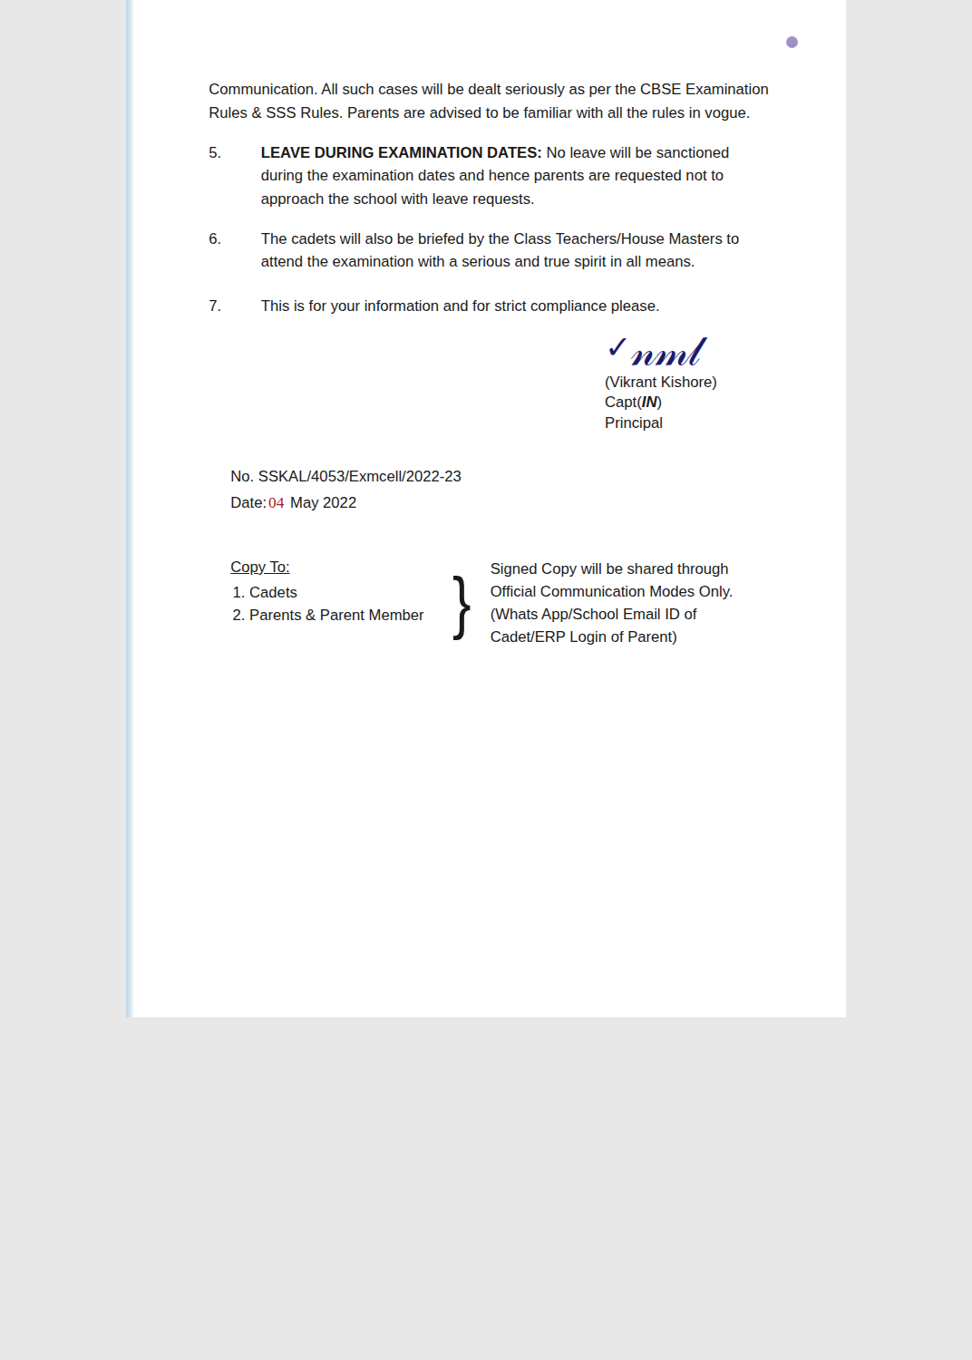Communication. All such cases will be dealt seriously as per the CBSE Examination Rules & SSS Rules. Parents are advised to be familiar with all the rules in vogue.
5.
LEAVE DURING EXAMINATION DATES: No leave will be sanctioned during the examination dates and hence parents are requested not to approach the school with leave requests.
6.
The cadets will also be briefed by the Class Teachers/House Masters to attend the examination with a serious and true spirit in all means.
7.
This is for your information and for strict compliance please.
✓ 𝓃𝓂𝓁
(Vikrant Kishore)
Capt(IN)
Principal
No. SSKAL/4053/Exmcell/2022-23
Date:04 May 2022
Copy To:
Cadets
Parents & Parent Member
}
Signed Copy will be shared through Official Communication Modes Only.
(Whats App/School Email ID of Cadet/ERP Login of Parent)